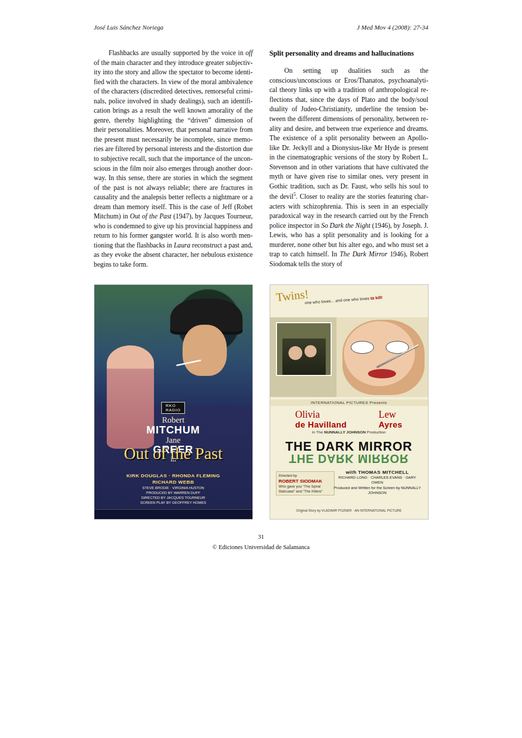José Luis Sánchez Noriega J Med Mov 4 (2008): 27-34
Flashbacks are usually supported by the voice in off of the main character and they introduce greater subjectivity into the story and allow the spectator to become identified with the characters. In view of the moral ambivalence of the characters (discredited detectives, remorseful criminals, police involved in shady dealings), such an identification brings as a result the well known amorality of the genre, thereby highlighting the “driven” dimension of their personalities. Moreover, that personal narrative from the present must necessarily be incomplete, since memories are filtered by personal interests and the distortion due to subjective recall, such that the importance of the unconscious in the film noir also emerges through another doorway. In this sense, there are stories in which the segment of the past is not always reliable; there are fractures in causality and the analepsis better reflects a nightmare or a dream than memory itself. This is the case of Jeff (Robet Mitchum) in Out of the Past (1947), by Jacques Tourneur, who is condemned to give up his provincial happiness and return to his former gangster world. It is also worth mentioning that the flashbacks in Laura reconstruct a past and, as they evoke the absent character, her nebulous existence begins to take form.
Split personality and dreams and hallucinations
On setting up dualities such as the conscious/unconscious or Eros/Thanatos, psychoanalytical theory links up with a tradition of anthropological reflections that, since the days of Plato and the body/soul duality of Judeo-Christianity, underline the tension between the different dimensions of personality, between reality and desire, and between true experience and dreams. The existence of a split personality between an Apollo-like Dr. Jeckyll and a Dionysius-like Mr Hyde is present in the cinematographic versions of the story by Robert L. Stevenson and in other variations that have cultivated the myth or have given rise to similar ones, very present in Gothic tradition, such as Dr. Faust, who sells his soul to the devil5. Closer to reality are the stories featuring characters with schizophrenia. This is seen in an especially paradoxical way in the research carried out by the French police inspector in So Dark the Night (1946), by Joseph. J. Lewis, who has a split personality and is looking for a murderer, none other but his alter ego, and who must set a trap to catch himself. In The Dark Mirror 1946), Robert Siodomak tells the story of
RKO
RADIO
Robert
MITCHUM
Jane
GREER
in
Out of the Past
KIRK DOUGLAS · RHONDA FLEMING
RICHARD WEBB
STEVE BRODIE · VIRGINIA HUSTON
PRODUCED BY WARREN DUFF
DIRECTED BY JACQUES TOURNEUR
SCREEN PLAY BY GEOFFREY HOMES
Twins!
one who loves... and one who loves to kill!
INTERNATIONAL PICTURES Presents
Olivia
de Havilland
Lew
Ayres
in The NUNNALLY JOHNSON Production
THE DARK MIRROR THE DARK MIRROR
Directed by
ROBERT SIODMAK
Who gave you “The Spiral Staircase” and “The Killers”
with THOMAS MITCHELL
RICHARD LONG · CHARLES EVANS · GARY OWEN
Produced and Written for the Screen by NUNNALLY JOHNSON
Original Story by VLADIMIR POZNER · AN INTERNATIONAL PICTURE
31 © Ediciones Universidad de Salamanca